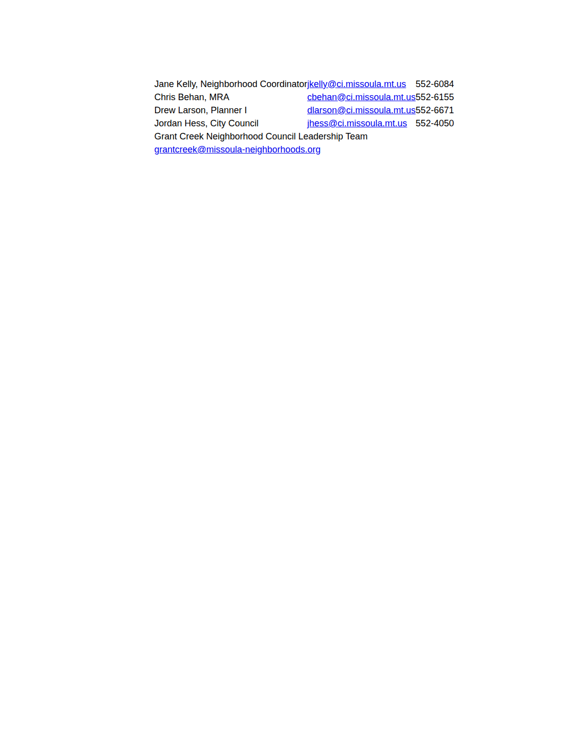| Jane Kelly, Neighborhood Coordinator | jkelly@ci.missoula.mt.us | 552-6084 |
| Chris Behan, MRA | cbehan@ci.missoula.mt.us | 552-6155 |
| Drew Larson, Planner I | dlarson@ci.missoula.mt.us | 552-6671 |
| Jordan Hess, City Council | jhess@ci.missoula.mt.us | 552-4050 |
Grant Creek Neighborhood Council Leadership Team grantcreek@missoula-neighborhoods.org